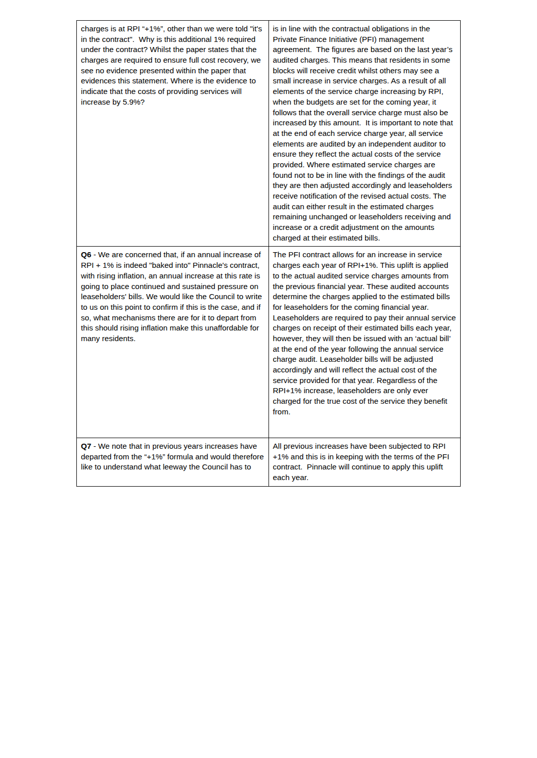| charges is at RPI “+1%”, other than we were told "it's in the contract". Why is this additional 1% required under the contract? Whilst the paper states that the charges are required to ensure full cost recovery, we see no evidence presented within the paper that evidences this statement. Where is the evidence to indicate that the costs of providing services will increase by 5.9%? | is in line with the contractual obligations in the Private Finance Initiative (PFI) management agreement. The figures are based on the last year’s audited charges. This means that residents in some blocks will receive credit whilst others may see a small increase in service charges. As a result of all elements of the service charge increasing by RPI, when the budgets are set for the coming year, it follows that the overall service charge must also be increased by this amount. It is important to note that at the end of each service charge year, all service elements are audited by an independent auditor to ensure they reflect the actual costs of the service provided. Where estimated service charges are found not to be in line with the findings of the audit they are then adjusted accordingly and leaseholders receive notification of the revised actual costs. The audit can either result in the estimated charges remaining unchanged or leaseholders receiving and increase or a credit adjustment on the amounts charged at their estimated bills. |
| Q6 - We are concerned that, if an annual increase of RPI + 1% is indeed "baked into" Pinnacle's contract, with rising inflation, an annual increase at this rate is going to place continued and sustained pressure on leaseholders' bills. We would like the Council to write to us on this point to confirm if this is the case, and if so, what mechanisms there are for it to depart from this should rising inflation make this unaffordable for many residents. | The PFI contract allows for an increase in service charges each year of RPI+1%. This uplift is applied to the actual audited service charges amounts from the previous financial year. These audited accounts determine the charges applied to the estimated bills for leaseholders for the coming financial year. Leaseholders are required to pay their annual service charges on receipt of their estimated bills each year, however, they will then be issued with an ‘actual bill’ at the end of the year following the annual service charge audit. Leaseholder bills will be adjusted accordingly and will reflect the actual cost of the service provided for that year. Regardless of the RPI+1% increase, leaseholders are only ever charged for the true cost of the service they benefit from. |
| Q7 - We note that in previous years increases have departed from the “+1%” formula and would therefore like to understand what leeway the Council has to | All previous increases have been subjected to RPI +1% and this is in keeping with the terms of the PFI contract. Pinnacle will continue to apply this uplift each year. |